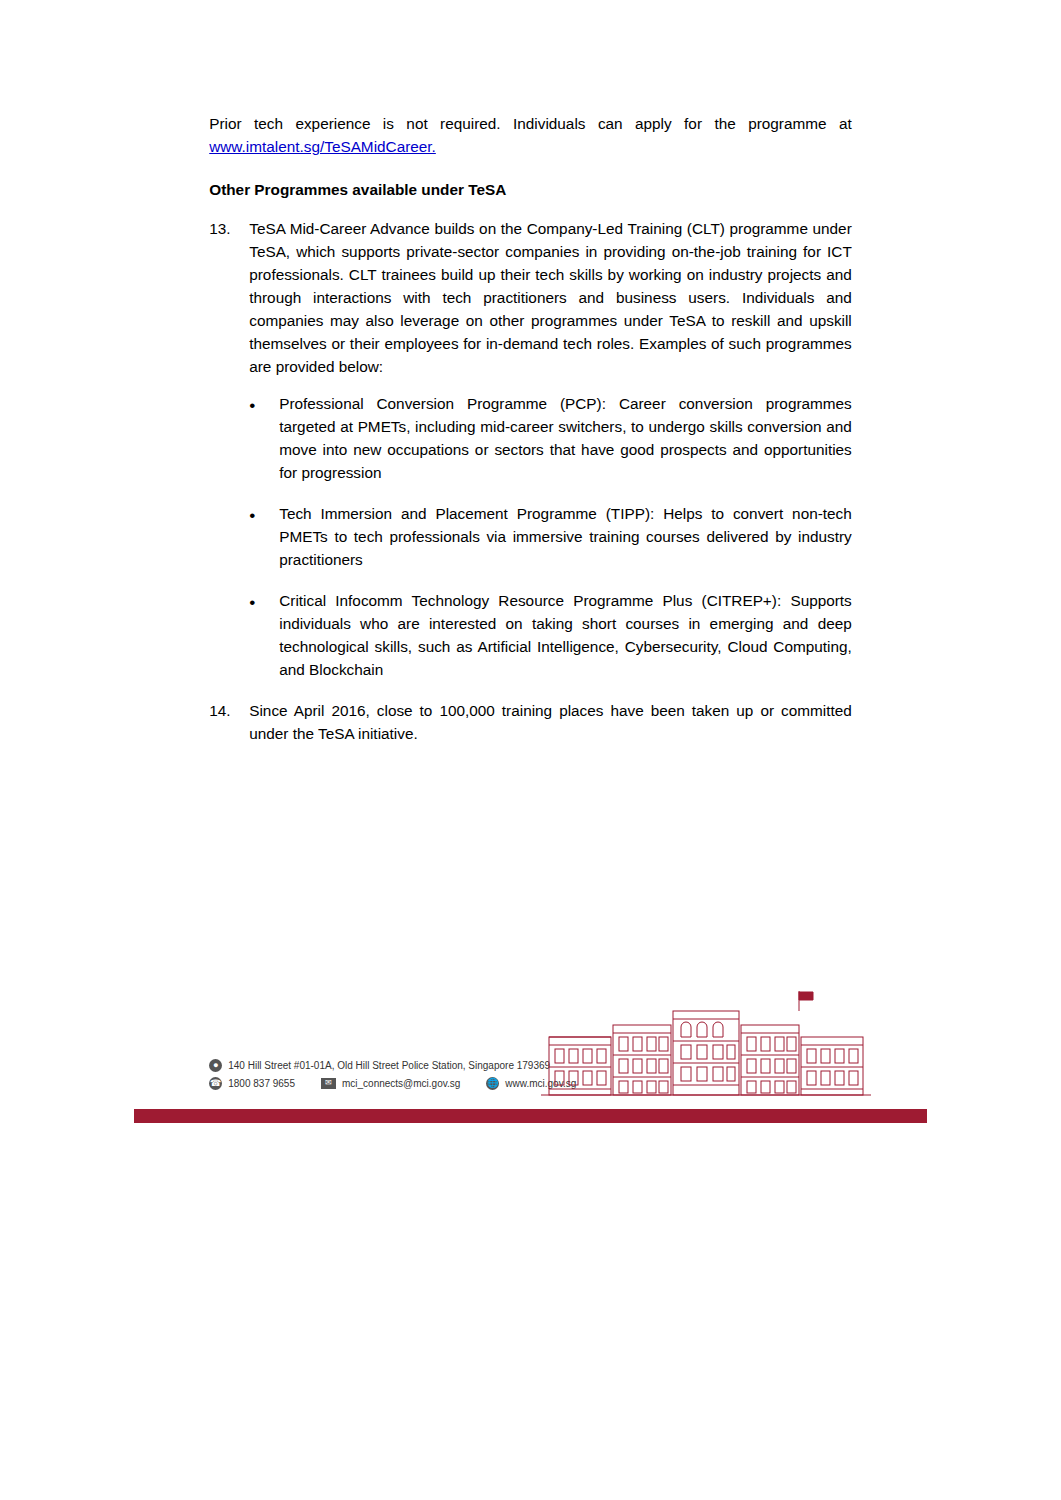Prior tech experience is not required. Individuals can apply for the programme at www.imtalent.sg/TeSAMidCareer.
Other Programmes available under TeSA
13.
TeSA Mid-Career Advance builds on the Company-Led Training (CLT) programme under TeSA, which supports private-sector companies in providing on-the-job training for ICT professionals. CLT trainees build up their tech skills by working on industry projects and through interactions with tech practitioners and business users. Individuals and companies may also leverage on other programmes under TeSA to reskill and upskill themselves or their employees for in-demand tech roles. Examples of such programmes are provided below:
Professional Conversion Programme (PCP): Career conversion programmes targeted at PMETs, including mid-career switchers, to undergo skills conversion and move into new occupations or sectors that have good prospects and opportunities for progression
Tech Immersion and Placement Programme (TIPP): Helps to convert non-tech PMETs to tech professionals via immersive training courses delivered by industry practitioners
Critical Infocomm Technology Resource Programme Plus (CITREP+): Supports individuals who are interested on taking short courses in emerging and deep technological skills, such as Artificial Intelligence, Cybersecurity, Cloud Computing, and Blockchain
14.
Since April 2016, close to 100,000 training places have been taken up or committed under the TeSA initiative.
●140 Hill Street #01-01A, Old Hill Street Police Station, Singapore 179369
☎1800 837 9655 ✉mci_connects@mci.gov.sg 🌐www.mci.gov.sg